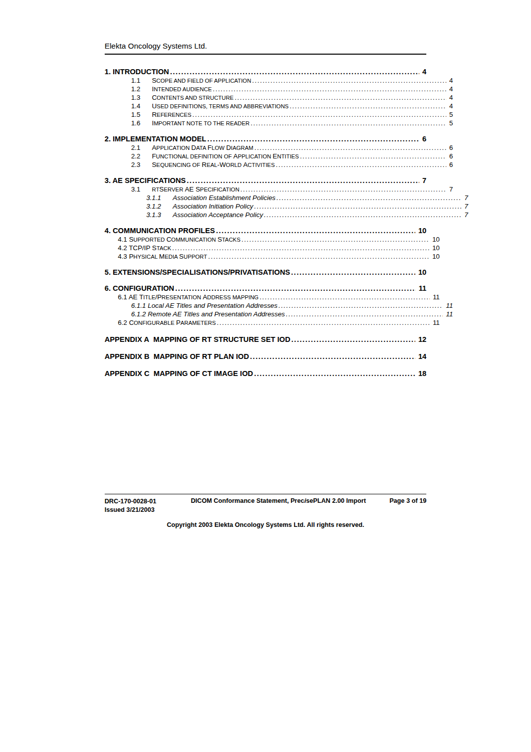Elekta Oncology Systems Ltd.
1. INTRODUCTION .................................................................................................................................................................. 4
1.1 SCOPE AND FIELD OF APPLICATION ................................................................................................................................. 4
1.2 INTENDED AUDIENCE ............................................................................................................................................. 4
1.3 CONTENTS AND STRUCTURE ................................................................................................................................. 4
1.4 USED DEFINITIONS, TERMS AND ABBREVIATIONS ................................................................................................. 4
1.5 REFERENCES ......................................................................................................................................................... 5
1.6 IMPORTANT NOTE TO THE READER ....................................................................................................................... 5
2. IMPLEMENTATION MODEL ............................................................................................................................. 6
2.1 APPLICATION DATA FLOW DIAGRAM ......................................................................................................... 6
2.2 FUNCTIONAL DEFINITION OF APPLICATION ENTITIES ......................................................................................... 6
2.3 SEQUENCING OF REAL-WORLD ACTIVITIES ................................................................................................. 6
3. AE SPECIFICATIONS ......................................................................................................................................... 7
3.1 RTSERVER AE SPECIFICATION ......................................................................................................................... 7
3.1.1 Association Establishment Policies ......................................................................................................... 7
3.1.2 Association Initiation Policy ................................................................................................................. 7
3.1.3 Association Acceptance Policy ............................................................................................................. 7
4. COMMUNICATION PROFILES ......................................................................................................................... 10
4.1 SUPPORTED COMMUNICATION STACKS ......................................................................................................... 10
4.2 TCP/IP STACK ......................................................................................................................................................... 10
4.3 PHYSICAL MEDIA SUPPORT ......................................................................................................................... 10
5. EXTENSIONS/SPECIALISATIONS/PRIVATISATIONS ............................................................................. 10
6. CONFIGURATION ................................................................................................................................................. 11
6.1 AE TITLE/PRESENTATION ADDRESS MAPPING ................................................................................................. 11
6.1.1 Local AE Titles and Presentation Addresses ......................................................................................... 11
6.1.2 Remote AE Titles and Presentation Addresses ..................................................................................... 11
6.2 CONFIGURABLE PARAMETERS ......................................................................................................................... 11
APPENDIX A MAPPING OF RT STRUCTURE SET IOD ............................................................................. 12
APPENDIX B MAPPING OF RT PLAN IOD ......................................................................................................... 14
APPENDIX C MAPPING OF CT IMAGE IOD ..................................................................................................... 18
DRC-170-0028-01
Issued 3/21/2003
DICOM Conformance Statement, PrecisePLAN 2.00 Import
Page 3 of 19
Copyright 2003 Elekta Oncology Systems Ltd. All rights reserved.